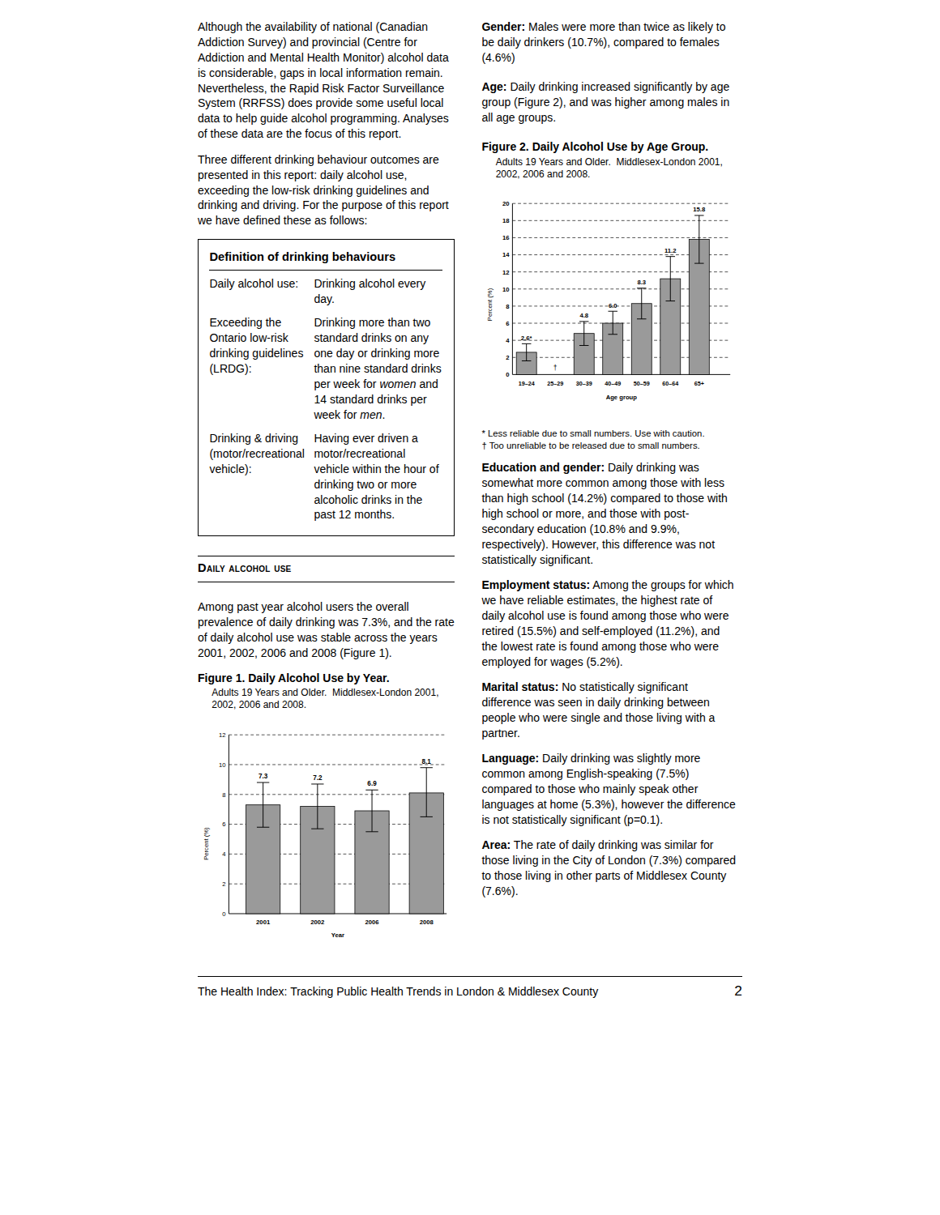Although the availability of national (Canadian Addiction Survey) and provincial (Centre for Addiction and Mental Health Monitor) alcohol data is considerable, gaps in local information remain. Nevertheless, the Rapid Risk Factor Surveillance System (RRFSS) does provide some useful local data to help guide alcohol programming. Analyses of these data are the focus of this report.
Three different drinking behaviour outcomes are presented in this report: daily alcohol use, exceeding the low-risk drinking guidelines and drinking and driving. For the purpose of this report we have defined these as follows:
Definition of drinking behaviours
| Daily alcohol use: | Drinking alcohol every day. |
| Exceeding the Ontario low-risk drinking guidelines (LRDG): | Drinking more than two standard drinks on any one day or drinking more than nine standard drinks per week for women and 14 standard drinks per week for men . |
| Drinking & driving (motor/recreational vehicle): | Having ever driven a motor/recreational vehicle within the hour of drinking two or more alcoholic drinks in the past 12 months. |
Daily alcohol use
Among past year alcohol users the overall prevalence of daily drinking was 7.3%, and the rate of daily alcohol use was stable across the years 2001, 2002, 2006 and 2008 (Figure 1).
Figure 1. Daily Alcohol Use by Year.
Adults 19 Years and Older. Middlesex-London 2001, 2002, 2006 and 2008.
Percent (%) 0 2 4 6 8 10 12 7.3 7.2 6.9 8.1 2001 2002 2006 2008 Year
Gender: Males were more than twice as likely to be daily drinkers (10.7%), compared to females (4.6%)
Age: Daily drinking increased significantly by age group (Figure 2), and was higher among males in all age groups.
Figure 2. Daily Alcohol Use by Age Group.
Adults 19 Years and Older. Middlesex-London 2001, 2002, 2006 and 2008.
Percent (%) 0 2 4 6 8 10 12 14 16 18 20 † 2.6* 4.8 6.0 8.3 11.2 15.8 19–24 25–29 30–39 40–49 50–59 60–64 65+ Age group
* Less reliable due to small numbers. Use with caution.
† Too unreliable to be released due to small numbers.
Education and gender: Daily drinking was somewhat more common among those with less than high school (14.2%) compared to those with high school or more, and those with post-secondary education (10.8% and 9.9%, respectively). However, this difference was not statistically significant.
Employment status: Among the groups for which we have reliable estimates, the highest rate of daily alcohol use is found among those who were retired (15.5%) and self-employed (11.2%), and the lowest rate is found among those who were employed for wages (5.2%).
Marital status: No statistically significant difference was seen in daily drinking between people who were single and those living with a partner.
Language: Daily drinking was slightly more common among English-speaking (7.5%) compared to those who mainly speak other languages at home (5.3%), however the difference is not statistically significant (p=0.1).
Area: The rate of daily drinking was similar for those living in the City of London (7.3%) compared to those living in other parts of Middlesex County (7.6%).
The Health Index: Tracking Public Health Trends in London & Middlesex County
2